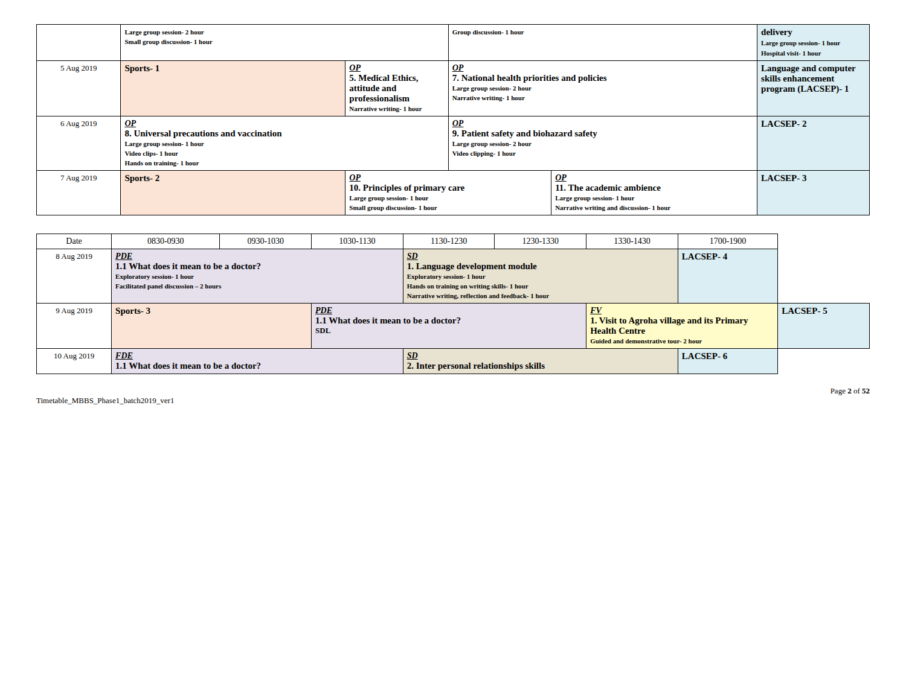| | Large group session- 2 hour Small group discussion- 1 hour | Group discussion- 1 hour | delivery Large group session- 1 hour Hospital visit- 1 hour |
| 5 Aug 2019 | Sports- 1 | OP 5. Medical Ethics, attitude and professionalism Narrative writing- 1 hour | OP 7. National health priorities and policies Large group session- 2 hour Narrative writing- 1 hour | Language and computer skills enhancement program (LACSEP)- 1 |
| 6 Aug 2019 | OP 8. Universal precautions and vaccination Large group session- 1 hour Video clips- 1 hour Hands on training- 1 hour | OP 9. Patient safety and biohazard safety Large group session- 2 hour Video clipping- 1 hour | LACSEP- 2 |
| 7 Aug 2019 | Sports- 2 | OP 10. Principles of primary care Large group session- 1 hour Small group discussion- 1 hour | OP 11. The academic ambience Large group session- 1 hour Narrative writing and discussion- 1 hour | LACSEP- 3 |
| Date | 0830-0930 | 0930-1030 | 1030-1130 | 1130-1230 | 1230-1330 | 1330-1430 | 1700-1900 |
| 8 Aug 2019 | PDE 1.1 What does it mean to be a doctor? Exploratory session- 1 hour Facilitated panel discussion – 2 hours | SD 1. Language development module Exploratory session- 1 hour Hands on training on writing skills- 1 hour Narrative writing, reflection and feedback- 1 hour | LACSEP- 4 |
| 9 Aug 2019 | Sports- 3 | PDE 1.1 What does it mean to be a doctor? SDL | FV 1. Visit to Agroha village and its Primary Health Centre Guided and demonstrative tour- 2 hour | LACSEP- 5 |
| 10 Aug 2019 | FDE 1.1 What does it mean to be a doctor? | SD 2. Inter personal relationships skills | LACSEP- 6 |
Page 2 of 52
Timetable_MBBS_Phase1_batch2019_ver1